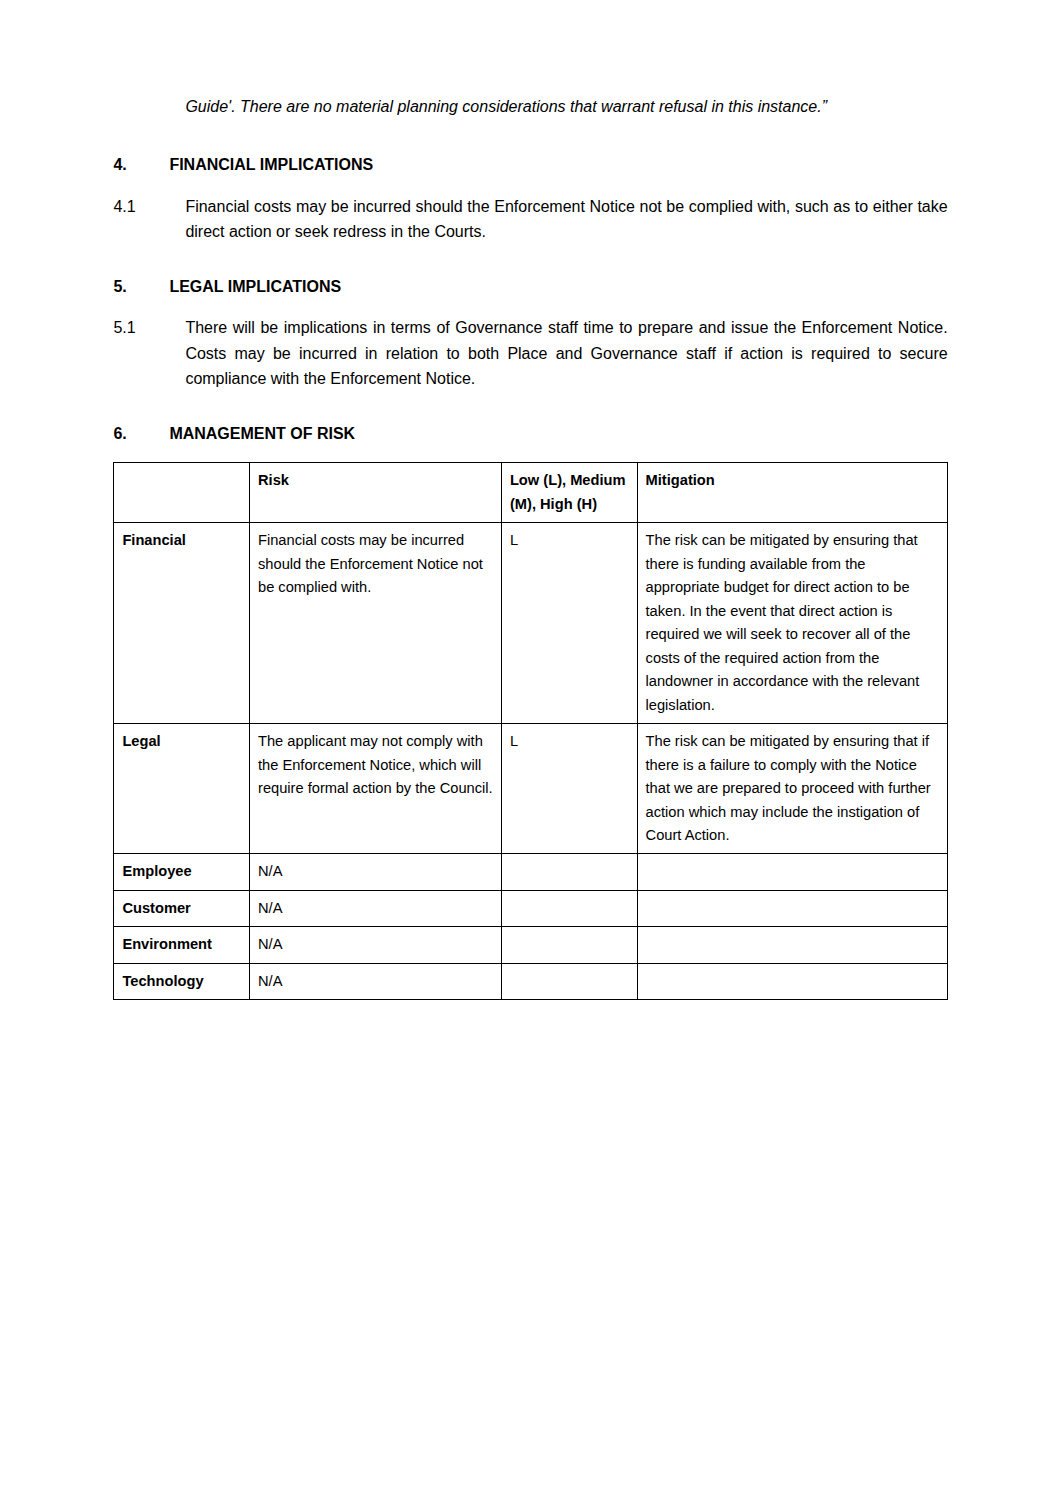Guide'. There are no material planning considerations that warrant refusal in this instance.”
4. Financial Implications
4.1
Financial costs may be incurred should the Enforcement Notice not be complied with, such as to either take direct action or seek redress in the Courts.
5. Legal Implications
5.1
There will be implications in terms of Governance staff time to prepare and issue the Enforcement Notice. Costs may be incurred in relation to both Place and Governance staff if action is required to secure compliance with the Enforcement Notice.
6. Management of Risk
| | Risk | Low (L), Medium (M), High (H) | Mitigation |
| --- | --- | --- | --- |
| Financial | Financial costs may be incurred should the Enforcement Notice not be complied with. | L | The risk can be mitigated by ensuring that there is funding available from the appropriate budget for direct action to be taken. In the event that direct action is required we will seek to recover all of the costs of the required action from the landowner in accordance with the relevant legislation. |
| Legal | The applicant may not comply with the Enforcement Notice, which will require formal action by the Council. | L | The risk can be mitigated by ensuring that if there is a failure to comply with the Notice that we are prepared to proceed with further action which may include the instigation of Court Action. |
| Employee | N/A | | |
| Customer | N/A | | |
| Environment | N/A | | |
| Technology | N/A | | |